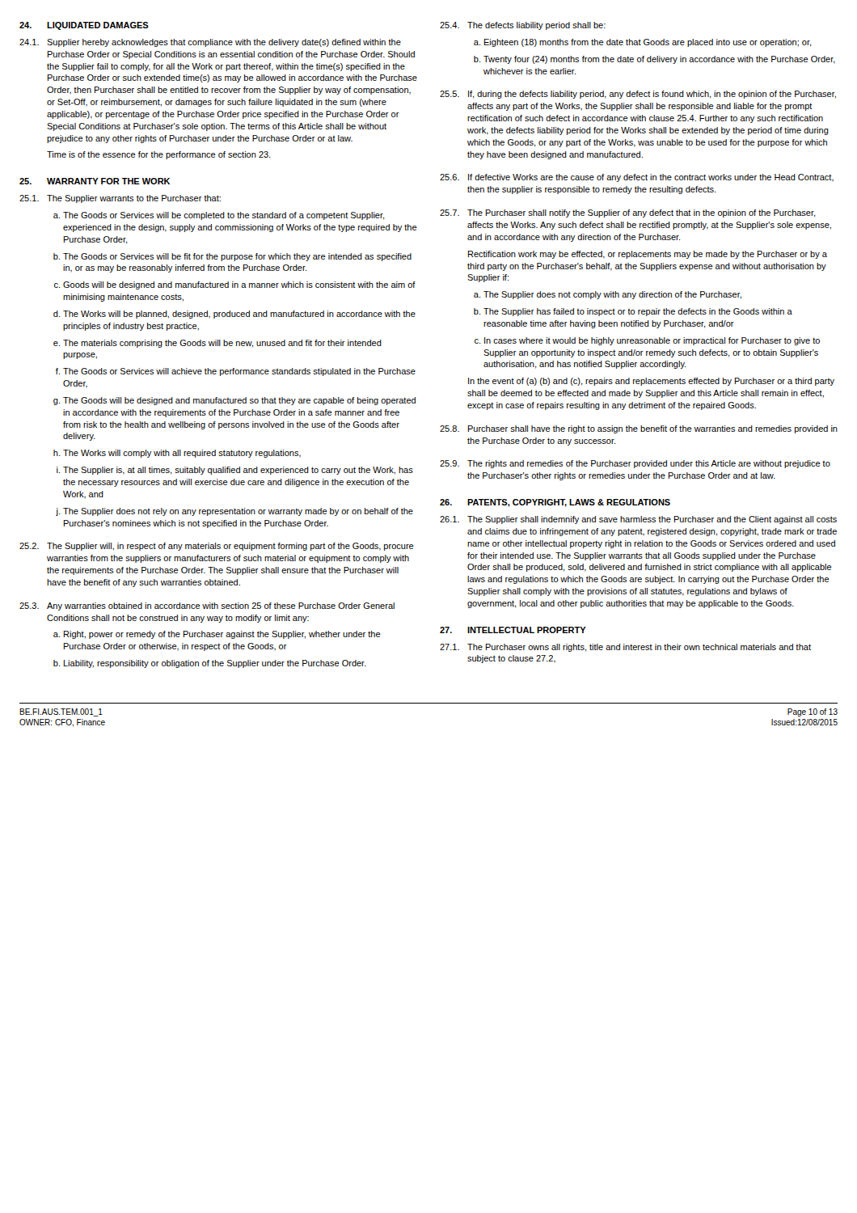24.
Liquidated Damages
24.1.
Supplier hereby acknowledges that compliance with the delivery date(s) defined within the Purchase Order or Special Conditions is an essential condition of the Purchase Order. Should the Supplier fail to comply, for all the Work or part thereof, within the time(s) specified in the Purchase Order or such extended time(s) as may be allowed in accordance with the Purchase Order, then Purchaser shall be entitled to recover from the Supplier by way of compensation, or Set-Off, or reimbursement, or damages for such failure liquidated in the sum (where applicable), or percentage of the Purchase Order price specified in the Purchase Order or Special Conditions at Purchaser's sole option. The terms of this Article shall be without prejudice to any other rights of Purchaser under the Purchase Order or at law.
Time is of the essence for the performance of section 23.
25.
Warranty for the Work
25.1.
The Supplier warrants to the Purchaser that:
The Goods or Services will be completed to the standard of a competent Supplier, experienced in the design, supply and commissioning of Works of the type required by the Purchase Order,
The Goods or Services will be fit for the purpose for which they are intended as specified in, or as may be reasonably inferred from the Purchase Order.
Goods will be designed and manufactured in a manner which is consistent with the aim of minimising maintenance costs,
The Works will be planned, designed, produced and manufactured in accordance with the principles of industry best practice,
The materials comprising the Goods will be new, unused and fit for their intended purpose,
The Goods or Services will achieve the performance standards stipulated in the Purchase Order,
The Goods will be designed and manufactured so that they are capable of being operated in accordance with the requirements of the Purchase Order in a safe manner and free from risk to the health and wellbeing of persons involved in the use of the Goods after delivery.
The Works will comply with all required statutory regulations,
The Supplier is, at all times, suitably qualified and experienced to carry out the Work, has the necessary resources and will exercise due care and diligence in the execution of the Work, and
The Supplier does not rely on any representation or warranty made by or on behalf of the Purchaser's nominees which is not specified in the Purchase Order.
25.2.
The Supplier will, in respect of any materials or equipment forming part of the Goods, procure warranties from the suppliers or manufacturers of such material or equipment to comply with the requirements of the Purchase Order. The Supplier shall ensure that the Purchaser will have the benefit of any such warranties obtained.
25.3.
Any warranties obtained in accordance with section 25 of these Purchase Order General Conditions shall not be construed in any way to modify or limit any:
Right, power or remedy of the Purchaser against the Supplier, whether under the Purchase Order or otherwise, in respect of the Goods, or
Liability, responsibility or obligation of the Supplier under the Purchase Order.
25.4.
The defects liability period shall be:
Eighteen (18) months from the date that Goods are placed into use or operation; or,
Twenty four (24) months from the date of delivery in accordance with the Purchase Order, whichever is the earlier.
25.5.
If, during the defects liability period, any defect is found which, in the opinion of the Purchaser, affects any part of the Works, the Supplier shall be responsible and liable for the prompt rectification of such defect in accordance with clause 25.4. Further to any such rectification work, the defects liability period for the Works shall be extended by the period of time during which the Goods, or any part of the Works, was unable to be used for the purpose for which they have been designed and manufactured.
25.6.
If defective Works are the cause of any defect in the contract works under the Head Contract, then the supplier is responsible to remedy the resulting defects.
25.7.
The Purchaser shall notify the Supplier of any defect that in the opinion of the Purchaser, affects the Works. Any such defect shall be rectified promptly, at the Supplier's sole expense, and in accordance with any direction of the Purchaser.
Rectification work may be effected, or replacements may be made by the Purchaser or by a third party on the Purchaser's behalf, at the Suppliers expense and without authorisation by Supplier if:
The Supplier does not comply with any direction of the Purchaser,
The Supplier has failed to inspect or to repair the defects in the Goods within a reasonable time after having been notified by Purchaser, and/or
In cases where it would be highly unreasonable or impractical for Purchaser to give to Supplier an opportunity to inspect and/or remedy such defects, or to obtain Supplier's authorisation, and has notified Supplier accordingly.
In the event of (a) (b) and (c), repairs and replacements effected by Purchaser or a third party shall be deemed to be effected and made by Supplier and this Article shall remain in effect, except in case of repairs resulting in any detriment of the repaired Goods.
25.8.
Purchaser shall have the right to assign the benefit of the warranties and remedies provided in the Purchase Order to any successor.
25.9.
The rights and remedies of the Purchaser provided under this Article are without prejudice to the Purchaser's other rights or remedies under the Purchase Order and at law.
26.
Patents, Copyright, Laws & Regulations
26.1.
The Supplier shall indemnify and save harmless the Purchaser and the Client against all costs and claims due to infringement of any patent, registered design, copyright, trade mark or trade name or other intellectual property right in relation to the Goods or Services ordered and used for their intended use. The Supplier warrants that all Goods supplied under the Purchase Order shall be produced, sold, delivered and furnished in strict compliance with all applicable laws and regulations to which the Goods are subject. In carrying out the Purchase Order the Supplier shall comply with the provisions of all statutes, regulations and bylaws of government, local and other public authorities that may be applicable to the Goods.
27.
Intellectual Property
27.1.
The Purchaser owns all rights, title and interest in their own technical materials and that subject to clause 27.2,
BE.FI.AUS.TEM.001_1
OWNER: CFO, Finance
Page 10 of 13
Issued:12/08/2015